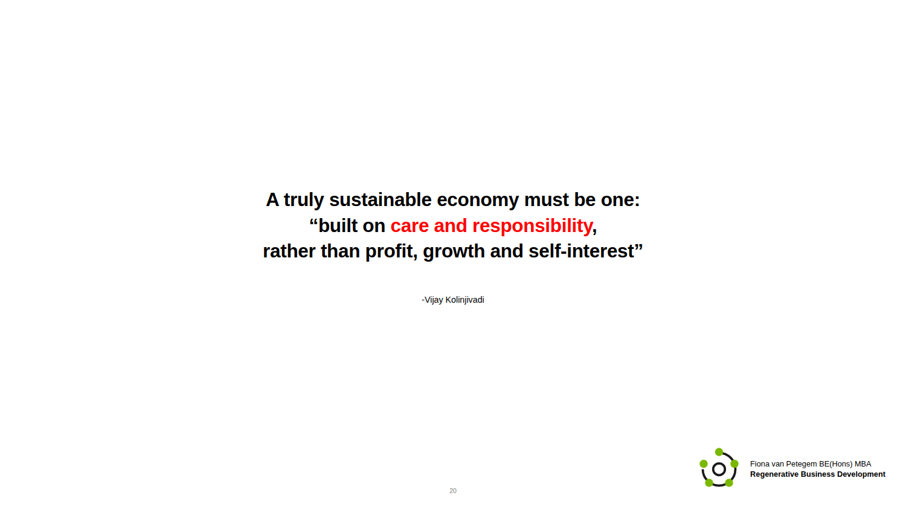A truly sustainable economy must be one:
“built on care and responsibility,
rather than profit, growth and self-interest”
-Vijay Kolinjivadi
20
Fiona van Petegem BE(Hons) MBA
Regenerative Business Development